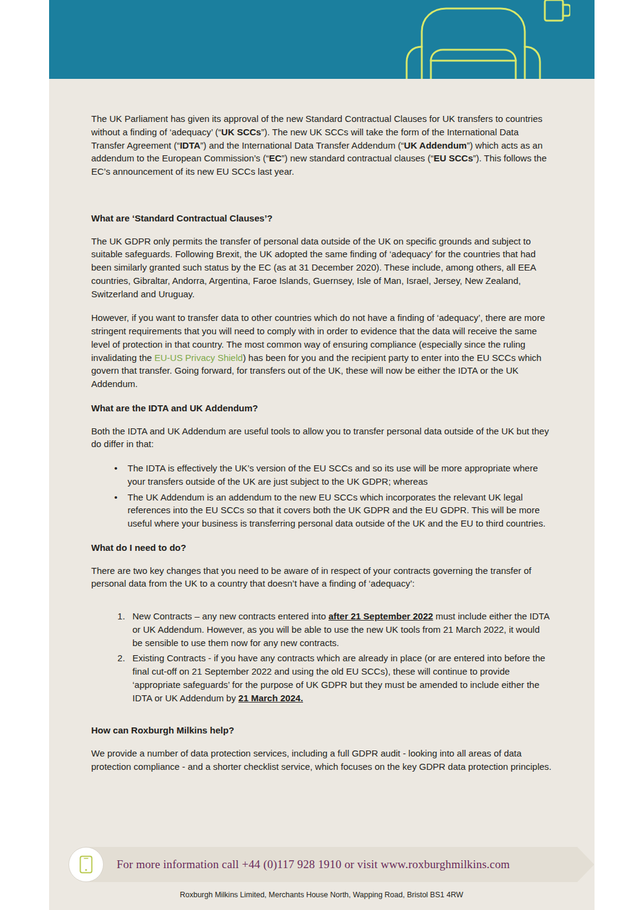The UK Parliament has given its approval of the new Standard Contractual Clauses for UK transfers to countries without a finding of ‘adequacy’ (“UK SCCs”). The new UK SCCs will take the form of the International Data Transfer Agreement (“IDTA”) and the International Data Transfer Addendum (“UK Addendum”) which acts as an addendum to the European Commission’s (“EC”) new standard contractual clauses (“EU SCCs”). This follows the EC’s announcement of its new EU SCCs last year.
What are ‘Standard Contractual Clauses’?
The UK GDPR only permits the transfer of personal data outside of the UK on specific grounds and subject to suitable safeguards. Following Brexit, the UK adopted the same finding of ‘adequacy’ for the countries that had been similarly granted such status by the EC (as at 31 December 2020). These include, among others, all EEA countries, Gibraltar, Andorra, Argentina, Faroe Islands, Guernsey, Isle of Man, Israel, Jersey, New Zealand, Switzerland and Uruguay.
However, if you want to transfer data to other countries which do not have a finding of ‘adequacy’, there are more stringent requirements that you will need to comply with in order to evidence that the data will receive the same level of protection in that country. The most common way of ensuring compliance (especially since the ruling invalidating the EU-US Privacy Shield) has been for you and the recipient party to enter into the EU SCCs which govern that transfer. Going forward, for transfers out of the UK, these will now be either the IDTA or the UK Addendum.
What are the IDTA and UK Addendum?
Both the IDTA and UK Addendum are useful tools to allow you to transfer personal data outside of the UK but they do differ in that:
The IDTA is effectively the UK’s version of the EU SCCs and so its use will be more appropriate where your transfers outside of the UK are just subject to the UK GDPR; whereas
The UK Addendum is an addendum to the new EU SCCs which incorporates the relevant UK legal references into the EU SCCs so that it covers both the UK GDPR and the EU GDPR. This will be more useful where your business is transferring personal data outside of the UK and the EU to third countries.
What do I need to do?
There are two key changes that you need to be aware of in respect of your contracts governing the transfer of personal data from the UK to a country that doesn’t have a finding of ‘adequacy’:
New Contracts – any new contracts entered into after 21 September 2022 must include either the IDTA or UK Addendum. However, as you will be able to use the new UK tools from 21 March 2022, it would be sensible to use them now for any new contracts.
Existing Contracts - if you have any contracts which are already in place (or are entered into before the final cut-off on 21 September 2022 and using the old EU SCCs), these will continue to provide ‘appropriate safeguards’ for the purpose of UK GDPR but they must be amended to include either the IDTA or UK Addendum by 21 March 2024.
How can Roxburgh Milkins help?
We provide a number of data protection services, including a full GDPR audit - looking into all areas of data protection compliance - and a shorter checklist service, which focuses on the key GDPR data protection principles.
For more information call +44 (0)117 928 1910 or visit www.roxburghmilkins.com
Roxburgh Milkins Limited, Merchants House North, Wapping Road, Bristol BS1 4RW